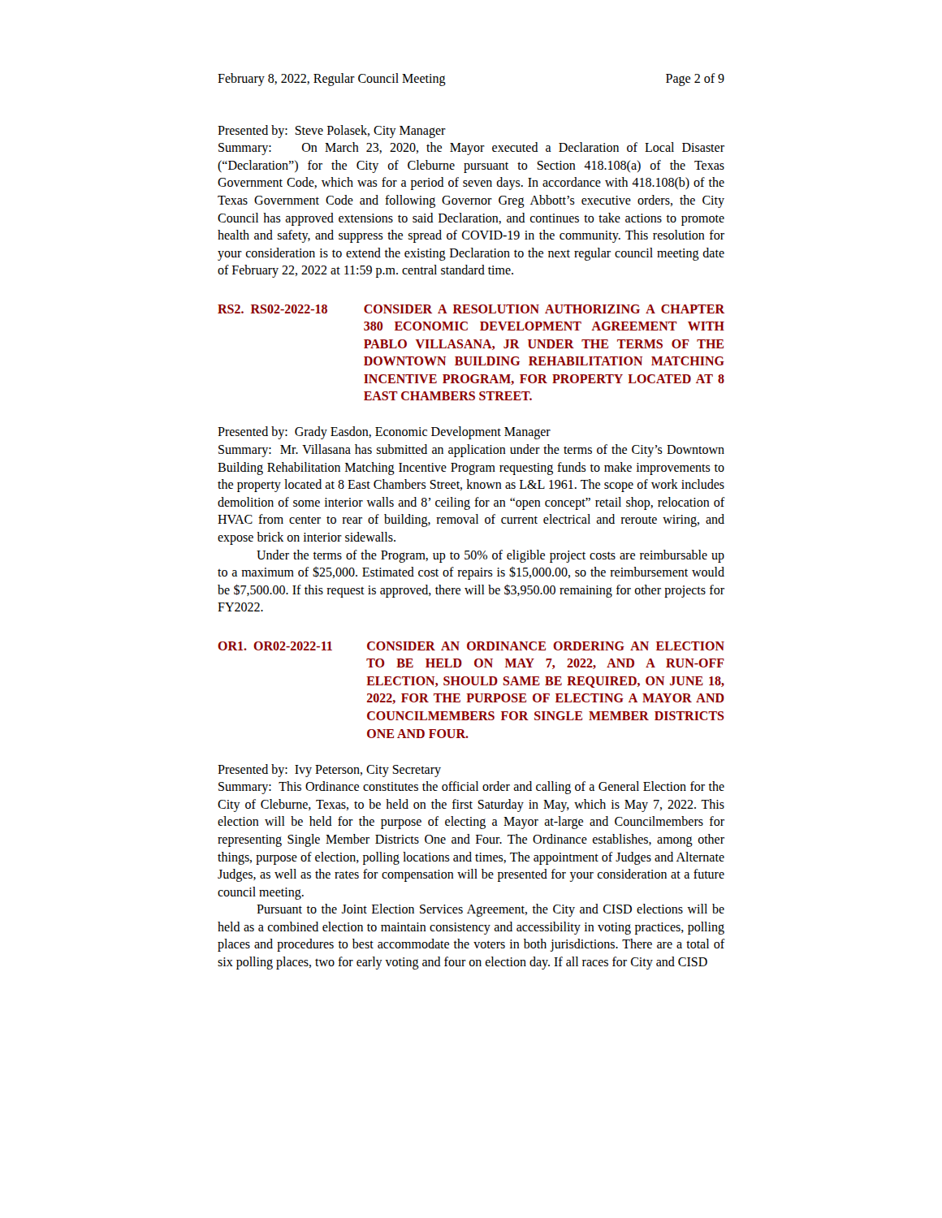February 8, 2022, Regular Council Meeting
Page 2 of 9
Presented by: Steve Polasek, City Manager
Summary: On March 23, 2020, the Mayor executed a Declaration of Local Disaster (“Declaration”) for the City of Cleburne pursuant to Section 418.108(a) of the Texas Government Code, which was for a period of seven days. In accordance with 418.108(b) of the Texas Government Code and following Governor Greg Abbott’s executive orders, the City Council has approved extensions to said Declaration, and continues to take actions to promote health and safety, and suppress the spread of COVID-19 in the community. This resolution for your consideration is to extend the existing Declaration to the next regular council meeting date of February 22, 2022 at 11:59 p.m. central standard time.
RS2. RS02-2022-18
CONSIDER A RESOLUTION AUTHORIZING A CHAPTER 380 ECONOMIC DEVELOPMENT AGREEMENT WITH PABLO VILLASANA, JR UNDER THE TERMS OF THE DOWNTOWN BUILDING REHABILITATION MATCHING INCENTIVE PROGRAM, FOR PROPERTY LOCATED AT 8 EAST CHAMBERS STREET.
Presented by: Grady Easdon, Economic Development Manager
Summary: Mr. Villasana has submitted an application under the terms of the City’s Downtown Building Rehabilitation Matching Incentive Program requesting funds to make improvements to the property located at 8 East Chambers Street, known as L&L 1961. The scope of work includes demolition of some interior walls and 8’ ceiling for an “open concept” retail shop, relocation of HVAC from center to rear of building, removal of current electrical and reroute wiring, and expose brick on interior sidewalls.
Under the terms of the Program, up to 50% of eligible project costs are reimbursable up to a maximum of $25,000. Estimated cost of repairs is $15,000.00, so the reimbursement would be $7,500.00. If this request is approved, there will be $3,950.00 remaining for other projects for FY2022.
OR1. OR02-2022-11
CONSIDER AN ORDINANCE ORDERING AN ELECTION TO BE HELD ON MAY 7, 2022, AND A RUN-OFF ELECTION, SHOULD SAME BE REQUIRED, ON JUNE 18, 2022, FOR THE PURPOSE OF ELECTING A MAYOR AND COUNCILMEMBERS FOR SINGLE MEMBER DISTRICTS ONE AND FOUR.
Presented by: Ivy Peterson, City Secretary
Summary: This Ordinance constitutes the official order and calling of a General Election for the City of Cleburne, Texas, to be held on the first Saturday in May, which is May 7, 2022. This election will be held for the purpose of electing a Mayor at-large and Councilmembers for representing Single Member Districts One and Four. The Ordinance establishes, among other things, purpose of election, polling locations and times, The appointment of Judges and Alternate Judges, as well as the rates for compensation will be presented for your consideration at a future council meeting.
Pursuant to the Joint Election Services Agreement, the City and CISD elections will be held as a combined election to maintain consistency and accessibility in voting practices, polling places and procedures to best accommodate the voters in both jurisdictions. There are a total of six polling places, two for early voting and four on election day. If all races for City and CISD